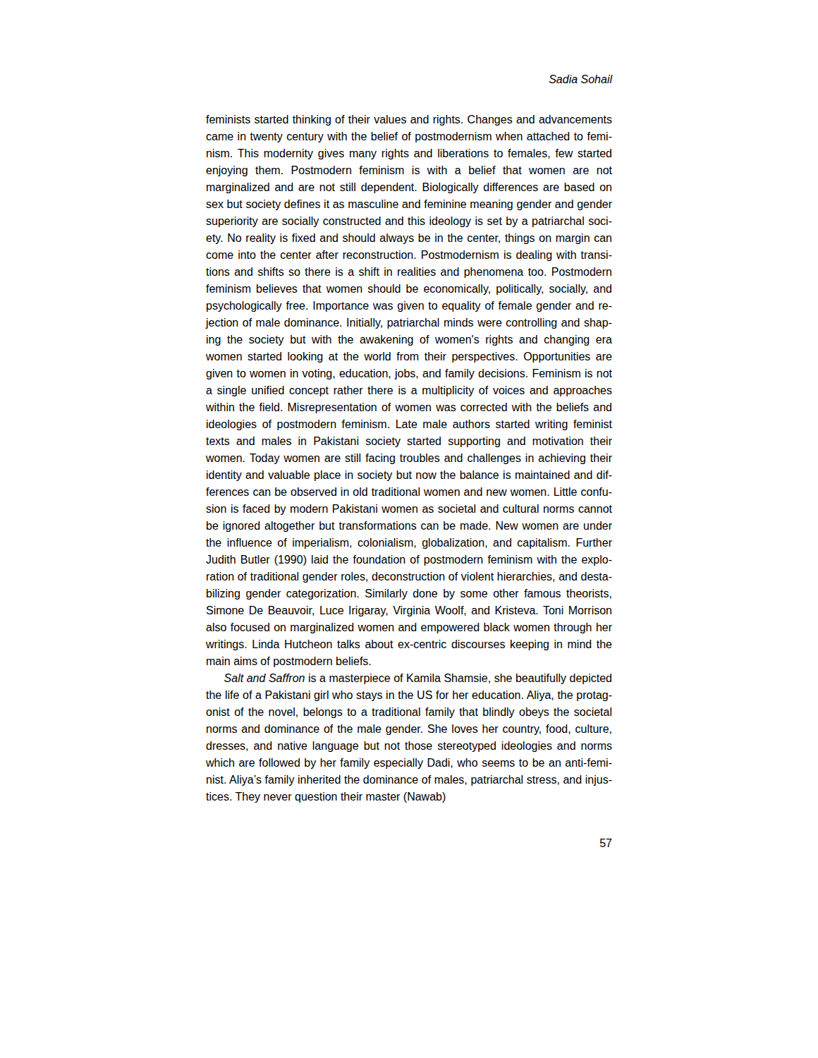Sadia Sohail
feminists started thinking of their values and rights. Changes and advancements came in twenty century with the belief of postmodernism when attached to feminism. This modernity gives many rights and liberations to females, few started enjoying them. Postmodern feminism is with a belief that women are not marginalized and are not still dependent. Biologically differences are based on sex but society defines it as masculine and feminine meaning gender and gender superiority are socially constructed and this ideology is set by a patriarchal society. No reality is fixed and should always be in the center, things on margin can come into the center after reconstruction. Postmodernism is dealing with transitions and shifts so there is a shift in realities and phenomena too. Postmodern feminism believes that women should be economically, politically, socially, and psychologically free. Importance was given to equality of female gender and rejection of male dominance. Initially, patriarchal minds were controlling and shaping the society but with the awakening of women's rights and changing era women started looking at the world from their perspectives. Opportunities are given to women in voting, education, jobs, and family decisions. Feminism is not a single unified concept rather there is a multiplicity of voices and approaches within the field. Misrepresentation of women was corrected with the beliefs and ideologies of postmodern feminism. Late male authors started writing feminist texts and males in Pakistani society started supporting and motivation their women. Today women are still facing troubles and challenges in achieving their identity and valuable place in society but now the balance is maintained and differences can be observed in old traditional women and new women. Little confusion is faced by modern Pakistani women as societal and cultural norms cannot be ignored altogether but transformations can be made. New women are under the influence of imperialism, colonialism, globalization, and capitalism. Further Judith Butler (1990) laid the foundation of postmodern feminism with the exploration of traditional gender roles, deconstruction of violent hierarchies, and destabilizing gender categorization. Similarly done by some other famous theorists, Simone De Beauvoir, Luce Irigaray, Virginia Woolf, and Kristeva. Toni Morrison also focused on marginalized women and empowered black women through her writings. Linda Hutcheon talks about ex-centric discourses keeping in mind the main aims of postmodern beliefs.
Salt and Saffron is a masterpiece of Kamila Shamsie, she beautifully depicted the life of a Pakistani girl who stays in the US for her education. Aliya, the protagonist of the novel, belongs to a traditional family that blindly obeys the societal norms and dominance of the male gender. She loves her country, food, culture, dresses, and native language but not those stereotyped ideologies and norms which are followed by her family especially Dadi, who seems to be an anti-feminist. Aliya’s family inherited the dominance of males, patriarchal stress, and injustices. They never question their master (Nawab)
57